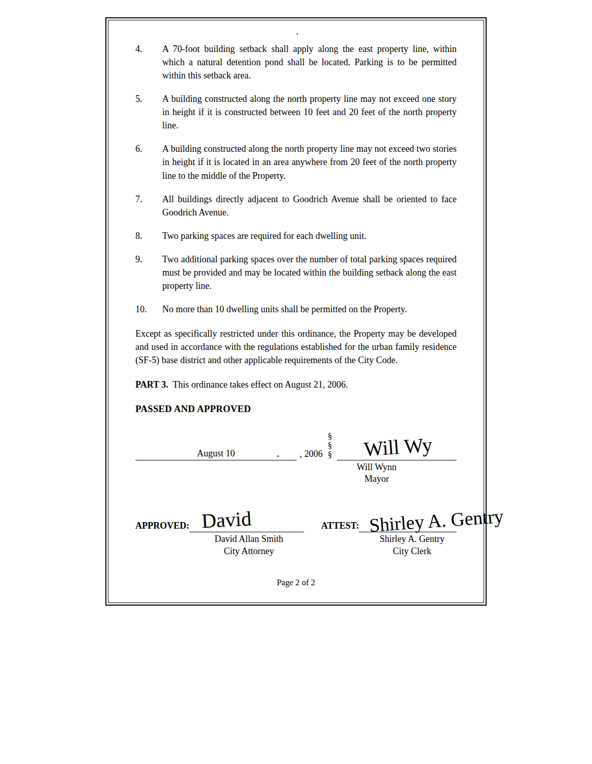.
4. A 70-foot building setback shall apply along the east property line, within which a natural detention pond shall be located. Parking is to be permitted within this setback area.
5. A building constructed along the north property line may not exceed one story in height if it is constructed between 10 feet and 20 feet of the north property line.
6. A building constructed along the north property line may not exceed two stories in height if it is located in an area anywhere from 20 feet of the north property line to the middle of the Property.
7. All buildings directly adjacent to Goodrich Avenue shall be oriented to face Goodrich Avenue.
8. Two parking spaces are required for each dwelling unit.
9. Two additional parking spaces over the number of total parking spaces required must be provided and may be located within the building setback along the east property line.
10. No more than 10 dwelling units shall be permitted on the Property.
Except as specifically restricted under this ordinance, the Property may be developed and used in accordance with the regulations established for the urban family residence (SF-5) base district and other applicable requirements of the City Code.
PART 3. This ordinance takes effect on August 21, 2006.
PASSED AND APPROVED
August 10 -
, 2006
§
§
§
Will Wy
Will Wynn
Mayor
APPROVED:
David
ATTEST:
Shirley A. Gentry
David Allan Smith
City Attorney
Shirley A. Gentry
City Clerk
Page 2 of 2